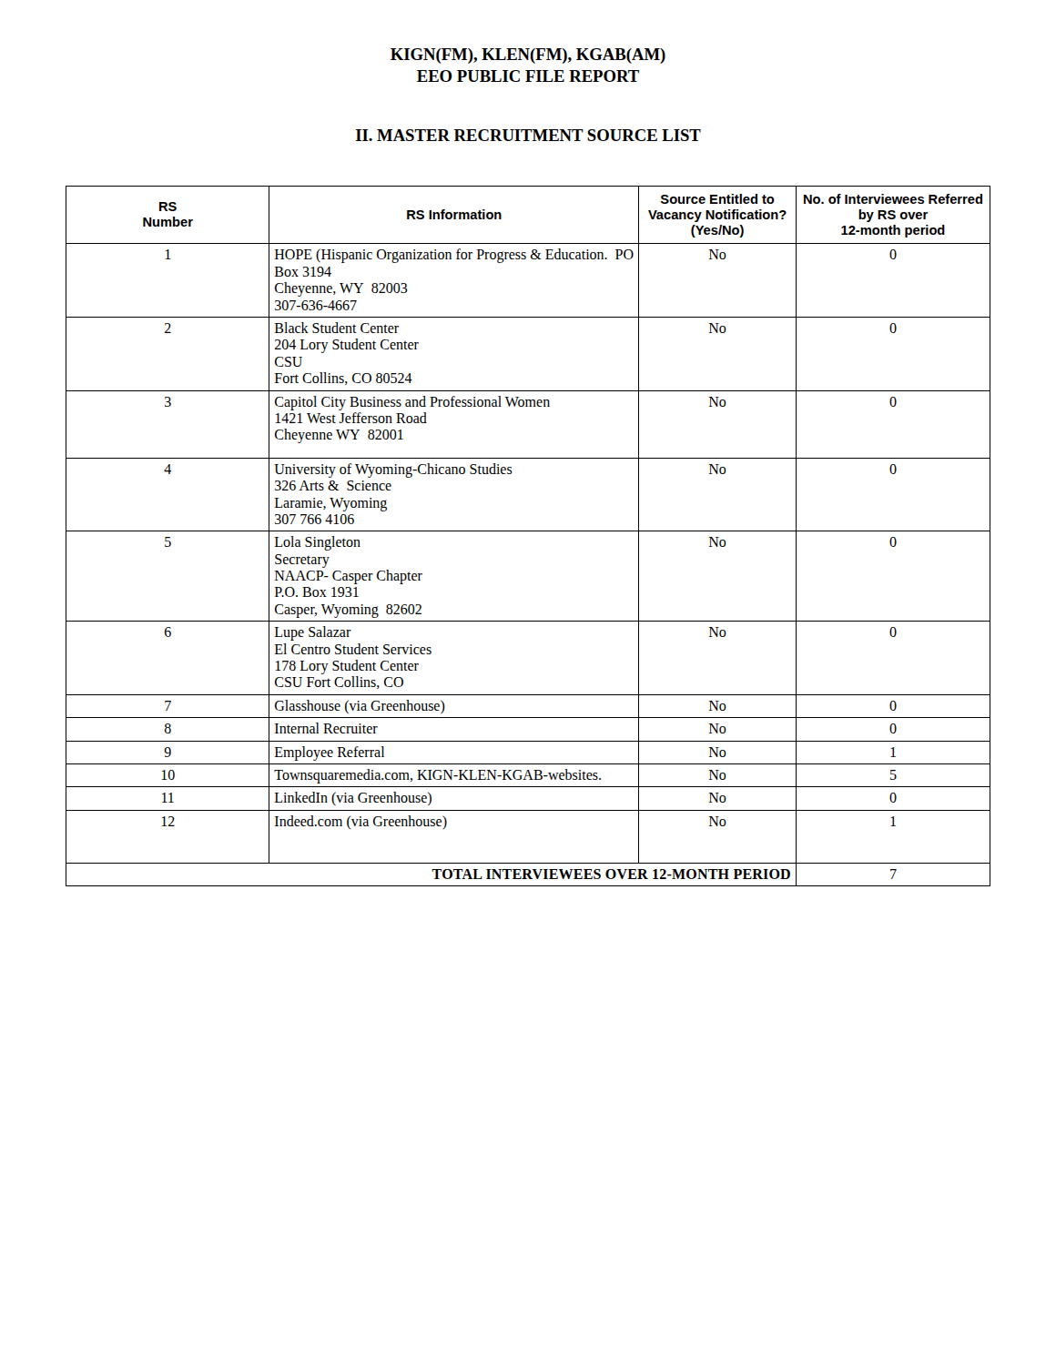KIGN(FM), KLEN(FM), KGAB(AM)
EEO PUBLIC FILE REPORT
II. MASTER RECRUITMENT SOURCE LIST
| RS Number | RS Information | Source Entitled to Vacancy Notification? (Yes/No) | No. of Interviewees Referred by RS over 12-month period |
| --- | --- | --- | --- |
| 1 | HOPE (Hispanic Organization for Progress & Education. PO Box 3194 Cheyenne, WY 82003 307-636-4667 | No | 0 |
| 2 | Black Student Center 204 Lory Student Center CSU Fort Collins, CO 80524 | No | 0 |
| 3 | Capitol City Business and Professional Women 1421 West Jefferson Road Cheyenne WY 82001 | No | 0 |
| 4 | University of Wyoming-Chicano Studies 326 Arts & Science Laramie, Wyoming 307 766 4106 | No | 0 |
| 5 | Lola Singleton Secretary NAACP- Casper Chapter P.O. Box 1931 Casper, Wyoming 82602 | No | 0 |
| 6 | Lupe Salazar El Centro Student Services 178 Lory Student Center CSU Fort Collins, CO | No | 0 |
| 7 | Glasshouse (via Greenhouse) | No | 0 |
| 8 | Internal Recruiter | No | 0 |
| 9 | Employee Referral | No | 1 |
| 10 | Townsquaremedia.com, KIGN-KLEN-KGAB-websites. | No | 5 |
| 11 | LinkedIn (via Greenhouse) | No | 0 |
| 12 | Indeed.com (via Greenhouse) | No | 1 |
| TOTAL INTERVIEWEES OVER 12-MONTH PERIOD | 7 |